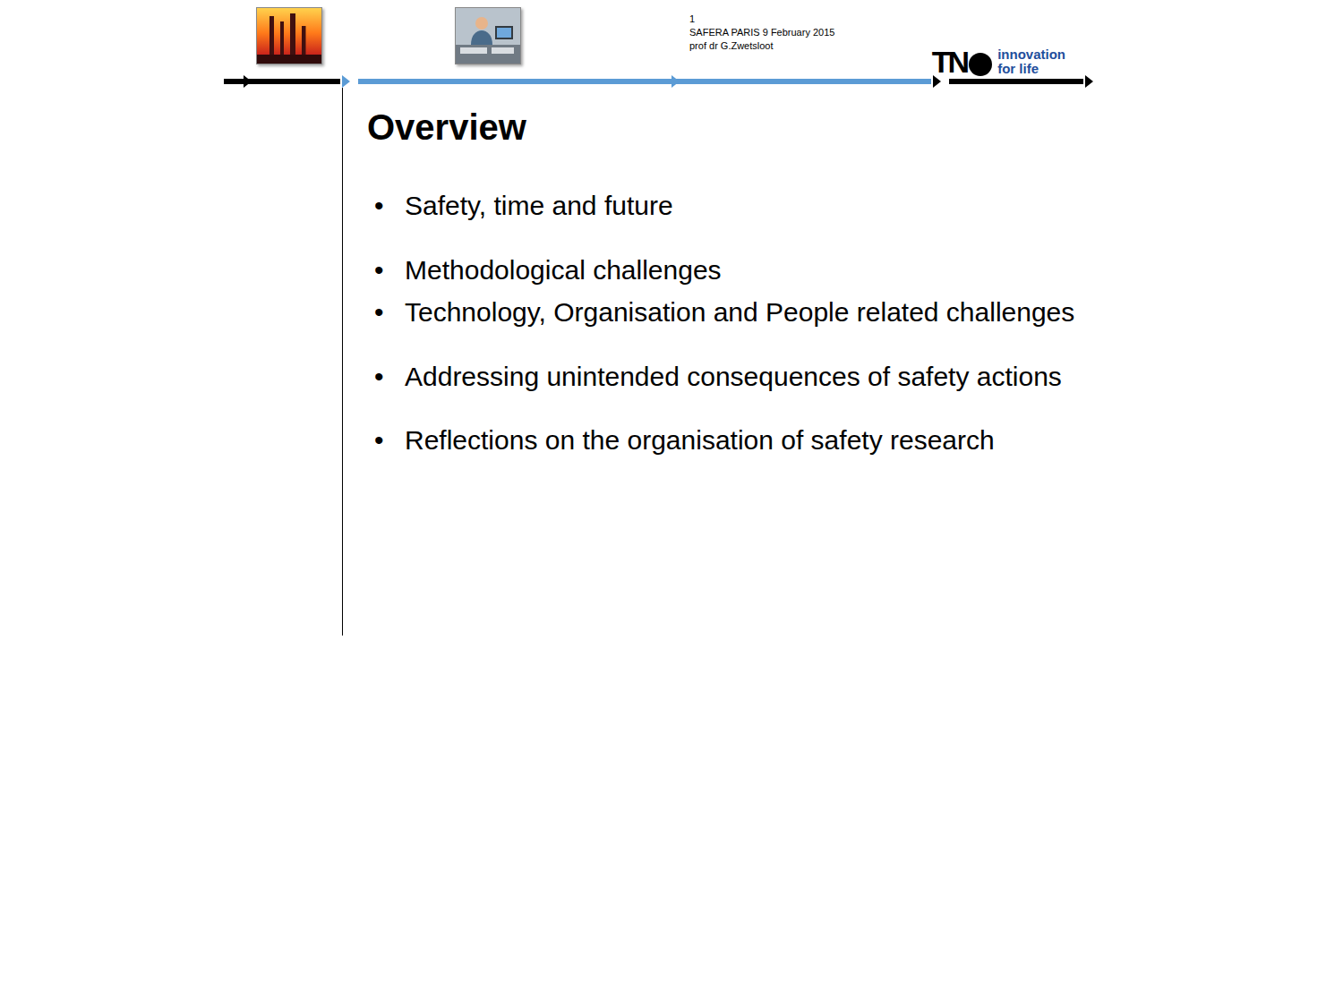1
SAFERA PARIS 9 February 2015
prof dr G.Zwetsloot
TN
innovation
for life
Overview
Safety, time and future
Methodological challenges
Technology, Organisation and People related challenges
Addressing unintended consequences of safety actions
Reflections on the organisation of safety research